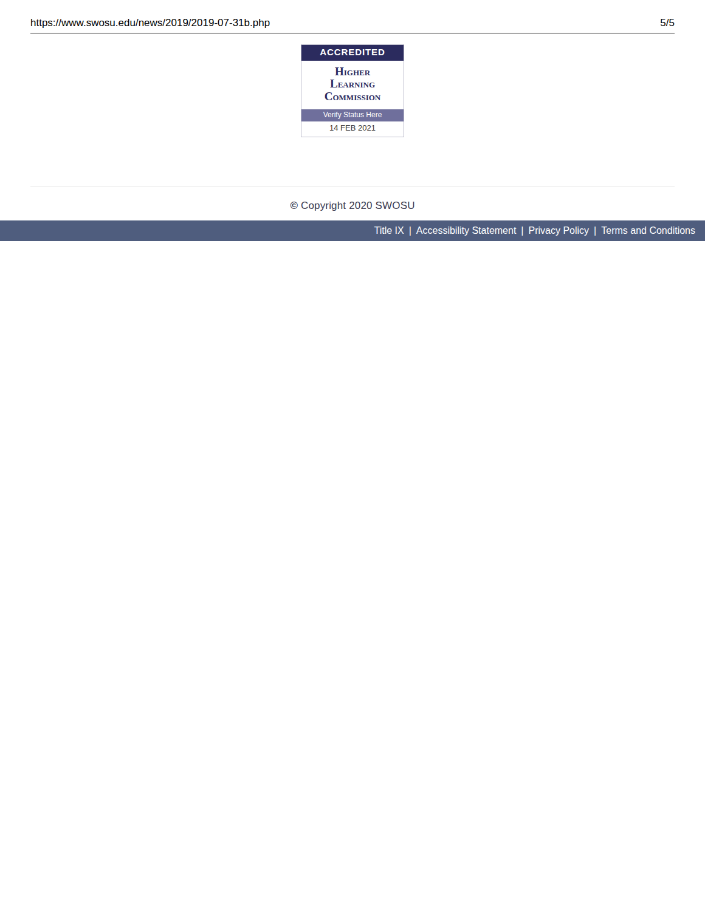https://www.swosu.edu/news/2019/2019-07-31b.php
5/5
ACCREDITED
Higher Learning Commission
Verify Status Here
14 FEB 2021
© Copyright 2020 SWOSU
Title IX|Accessibility Statement|Privacy Policy|Terms and Conditions